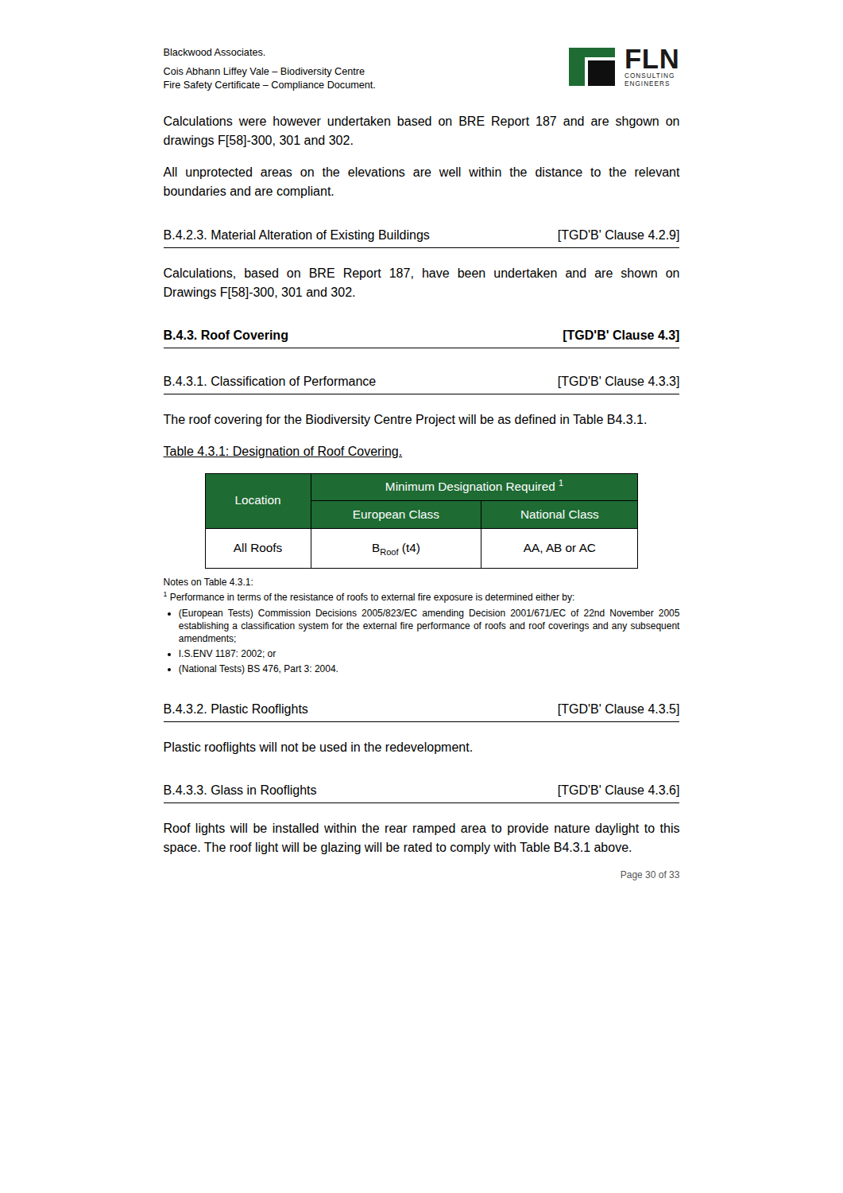Blackwood Associates.
Cois Abhann Liffey Vale – Biodiversity Centre
Fire Safety Certificate – Compliance Document.
FLN
Consulting
Engineers
Calculations were however undertaken based on BRE Report 187 and are shgown on drawings F[58]-300, 301 and 302.
All unprotected areas on the elevations are well within the distance to the relevant boundaries and are compliant.
B.4.2.3. Material Alteration of Existing Buildings [TGD'B' Clause 4.2.9]
Calculations, based on BRE Report 187, have been undertaken and are shown on Drawings F[58]-300, 301 and 302.
B.4.3. Roof Covering [TGD'B' Clause 4.3]
B.4.3.1. Classification of Performance [TGD'B' Clause 4.3.3]
The roof covering for the Biodiversity Centre Project will be as defined in Table B4.3.1.
Table 4.3.1: Designation of Roof Covering.
| Location | Minimum Designation Required 1 |
| --- | --- |
| European Class | National Class |
| All Roofs | B Roof (t4) | AA, AB or AC |
Notes on Table 4.3.1:
1 Performance in terms of the resistance of roofs to external fire exposure is determined either by:
(European Tests) Commission Decisions 2005/823/EC amending Decision 2001/671/EC of 22nd November 2005 establishing a classification system for the external fire performance of roofs and roof coverings and any subsequent amendments;
I.S.ENV 1187: 2002; or
(National Tests) BS 476, Part 3: 2004.
B.4.3.2. Plastic Rooflights [TGD'B' Clause 4.3.5]
Plastic rooflights will not be used in the redevelopment.
B.4.3.3. Glass in Rooflights [TGD'B' Clause 4.3.6]
Roof lights will be installed within the rear ramped area to provide nature daylight to this space. The roof light will be glazing will be rated to comply with Table B4.3.1 above.
Page 30 of 33